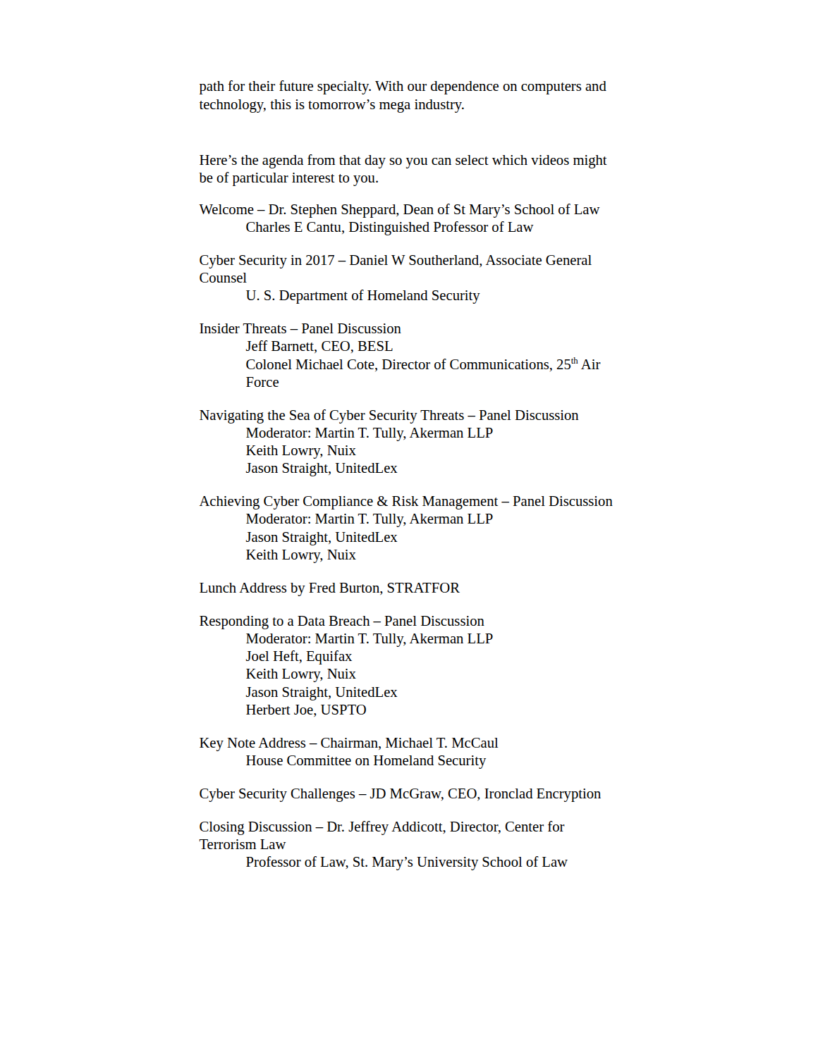path for their future specialty. With our dependence on computers and technology, this is tomorrow’s mega industry.
Here’s the agenda from that day so you can select which videos might be of particular interest to you.
Welcome – Dr. Stephen Sheppard, Dean of St Mary’s School of Law Charles E Cantu, Distinguished Professor of Law
Cyber Security in 2017 – Daniel W Southerland, Associate General Counsel U. S. Department of Homeland Security
Insider Threats – Panel Discussion Jeff Barnett, CEO, BESL Colonel Michael Cote, Director of Communications, 25th Air Force
Navigating the Sea of Cyber Security Threats – Panel Discussion Moderator: Martin T. Tully, Akerman LLP Keith Lowry, Nuix Jason Straight, UnitedLex
Achieving Cyber Compliance & Risk Management – Panel Discussion Moderator: Martin T. Tully, Akerman LLP Jason Straight, UnitedLex Keith Lowry, Nuix
Lunch Address by Fred Burton, STRATFOR
Responding to a Data Breach – Panel Discussion Moderator: Martin T. Tully, Akerman LLP Joel Heft, Equifax Keith Lowry, Nuix Jason Straight, UnitedLex Herbert Joe, USPTO
Key Note Address – Chairman, Michael T. McCaul House Committee on Homeland Security
Cyber Security Challenges – JD McGraw, CEO, Ironclad Encryption
Closing Discussion – Dr. Jeffrey Addicott, Director, Center for Terrorism Law Professor of Law, St. Mary’s University School of Law